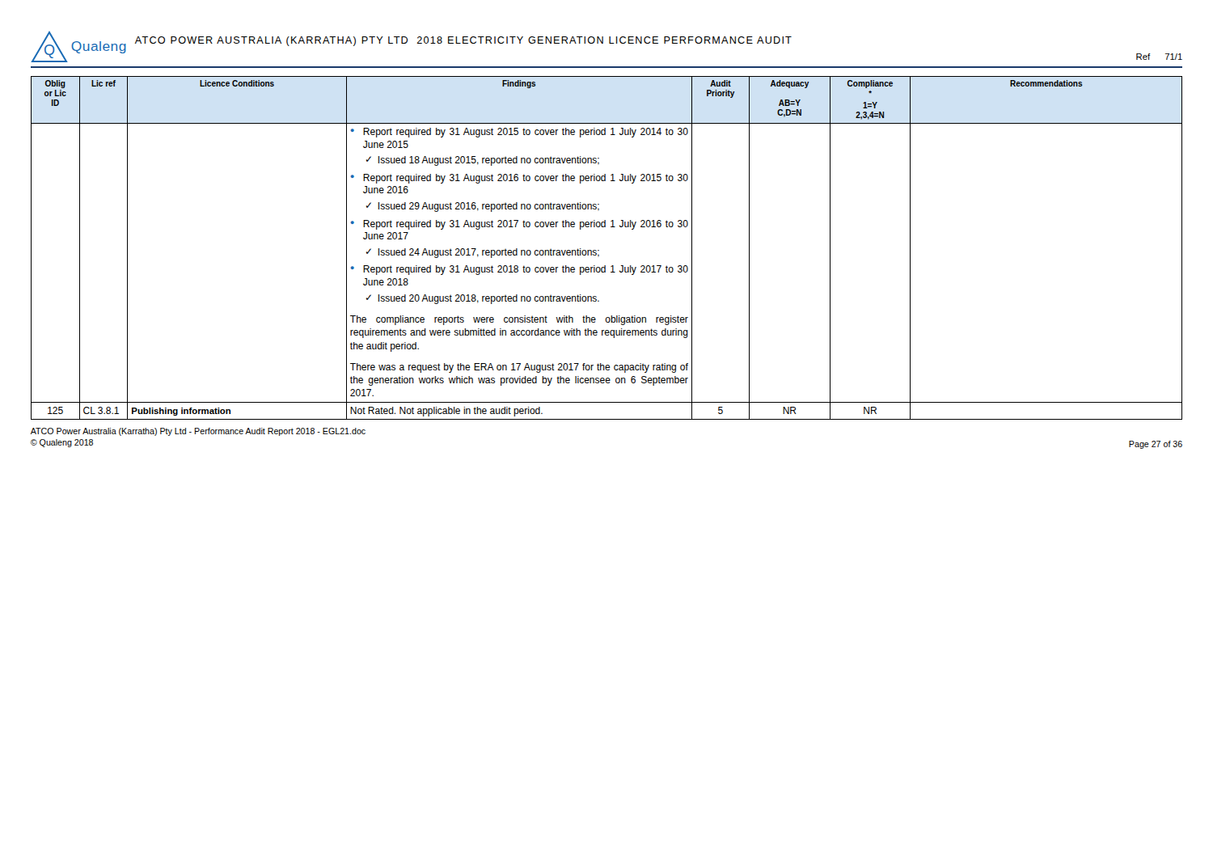Q
Qualeng
ATCO POWER AUSTRALIA (KARRATHA) PTY LTD 2018 ELECTRICITY GENERATION LICENCE PERFORMANCE AUDIT
Ref71/1
| Oblig or Lic ID | Lic ref | Licence Conditions | Findings | Audit Priority | Adequacy AB=Y C,D=N | Compliance * 1=Y 2,3,4=N | Recommendations |
| --- | --- | --- | --- | --- | --- | --- | --- |
| | | | Report required by 31 August 2015 to cover the period 1 July 2014 to 30 June 2015 Issued 18 August 2015, reported no contraventions; Report required by 31 August 2016 to cover the period 1 July 2015 to 30 June 2016 Issued 29 August 2016, reported no contraventions; Report required by 31 August 2017 to cover the period 1 July 2016 to 30 June 2017 Issued 24 August 2017, reported no contraventions; Report required by 31 August 2018 to cover the period 1 July 2017 to 30 June 2018 Issued 20 August 2018, reported no contraventions. The compliance reports were consistent with the obligation register requirements and were submitted in accordance with the requirements during the audit period. There was a request by the ERA on 17 August 2017 for the capacity rating of the generation works which was provided by the licensee on 6 September 2017. | | | | |
| 125 | CL 3.8.1 | Publishing information | Not Rated. Not applicable in the audit period. | 5 | NR | NR | |
ATCO Power Australia (Karratha) Pty Ltd - Performance Audit Report 2018 - EGL21.doc
© Qualeng 2018
Page 27 of 36